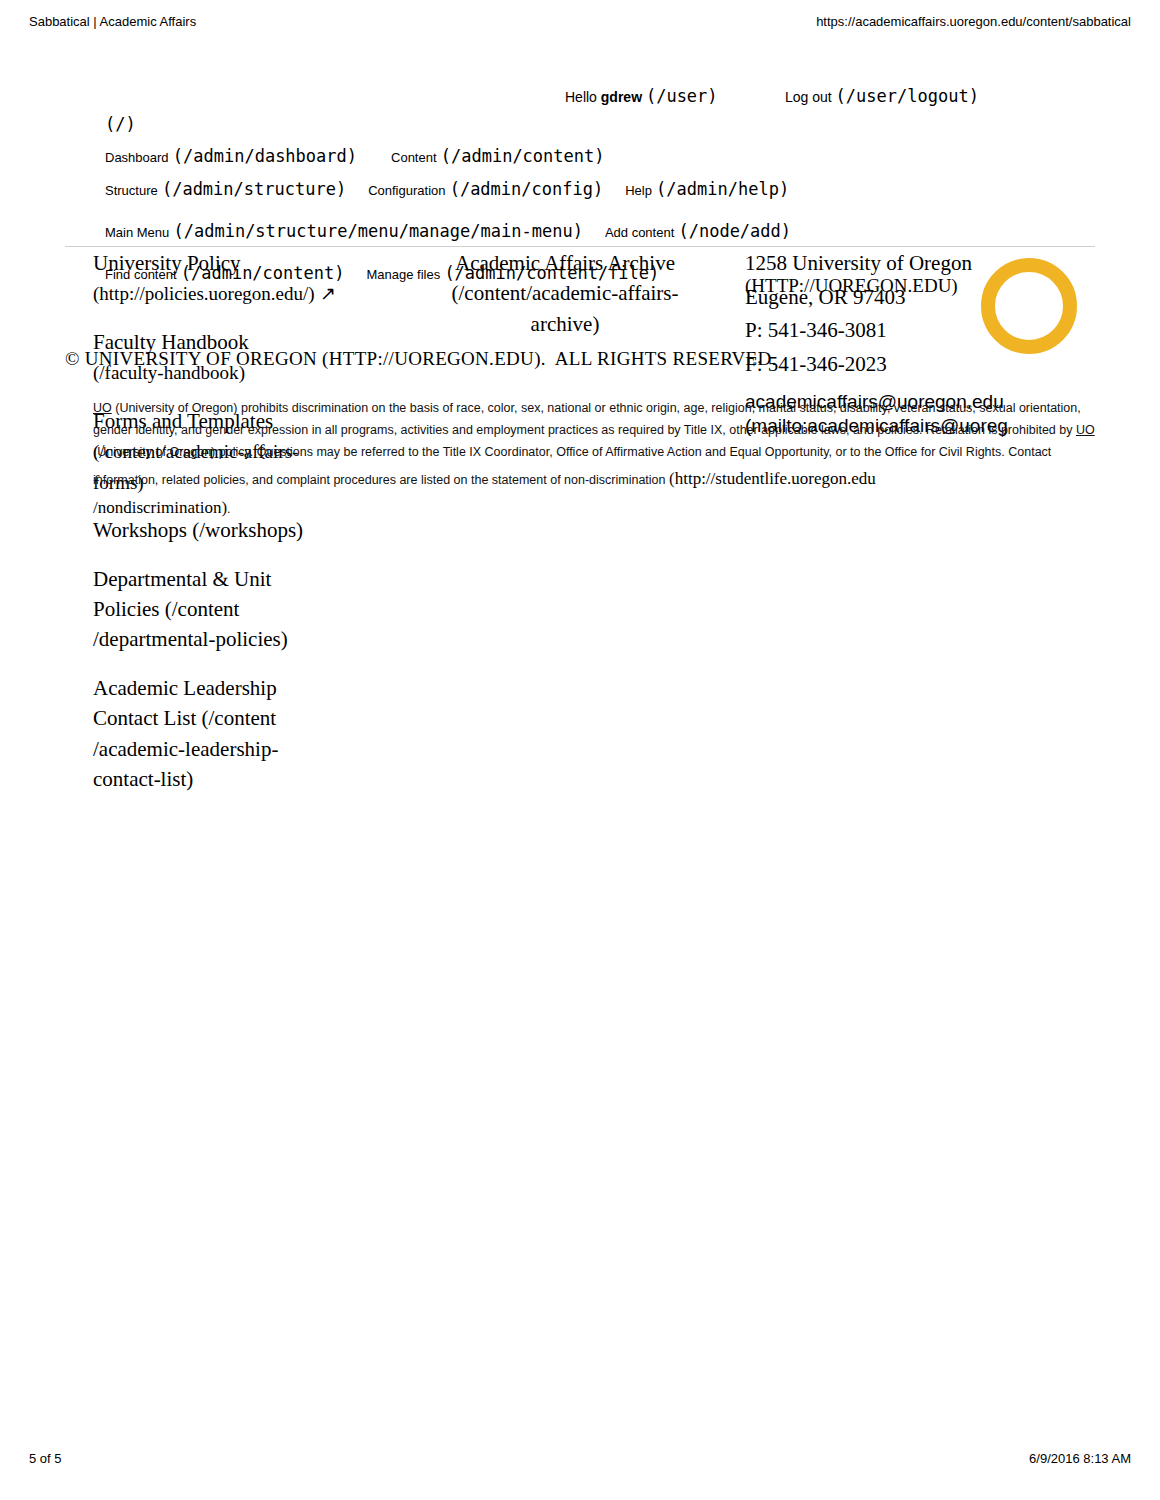Sabbatical | Academic Affairs
https://academicaffairs.uoregon.edu/content/sabbatical
Hello gdrew (/user)
Log out (/user/logout)
(/)
Dashboard (/admin/dashboard) Content (/admin/content)
Structure (/admin/structure) Configuration (/admin/config) Help (/admin/help)
Main Menu (/admin/structure/menu/manage/main-menu) Add content (/node/add)
Find content (/admin/content) Manage files (/admin/content/file)
University Policy
(http://policies.uoregon.edu/) ↗
Faculty Handbook
(/faculty-handbook)
Forms and Templates
(/content/academic-affairs-
forms)
Workshops (/workshops)
Departmental & Unit
Policies (/content
/departmental-policies)
Academic Leadership
Contact List (/content
/academic-leadership-
contact-list)
Academic Affairs Archive
(/content/academic-affairs-
archive)
1258 University of Oregon
Eugene, OR 97403
P: 541-346-3081
F: 541-346-2023
academicaffairs@uoregon.edu
(mailto:academicaffairs@uoreg
(HTTP://UOREGON.EDU)
© UNIVERSITY OF OREGON (HTTP://UOREGON.EDU). ALL RIGHTS RESERVED.
UO (University of Oregon) prohibits discrimination on the basis of race, color, sex, national or ethnic origin, age, religion, marital status, disability, veteran status, sexual orientation, gender identity, and gender expression in all programs, activities and employment practices as required by Title IX, other applicable laws, and policies. Retaliation is prohibited by UO (University of Oregon) policy. Questions may be referred to the Title IX Coordinator, Office of Affirmative Action and Equal Opportunity, or to the Office for Civil Rights. Contact information, related policies, and complaint procedures are listed on the statement of non-discrimination (http://studentlife.uoregon.edu
/nondiscrimination).
5 of 5
6/9/2016 8:13 AM